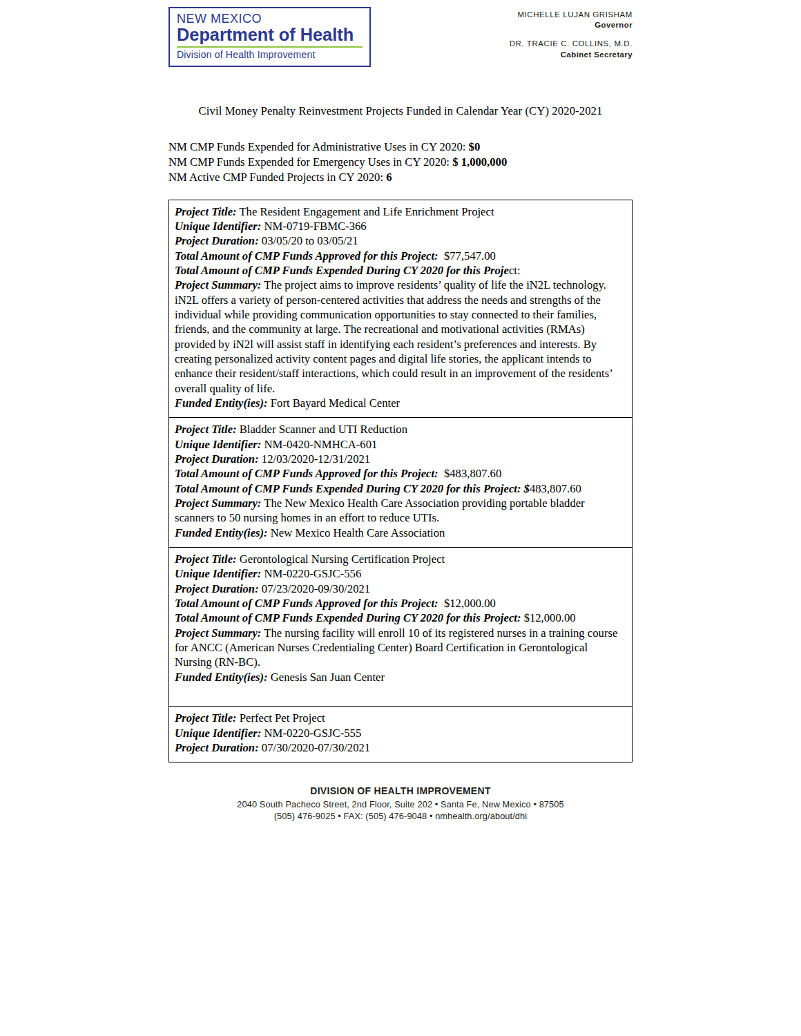NEW MEXICO
Department of Health
Division of Health Improvement
MICHELLE LUJAN GRISHAM
Governor
DR. TRACIE C. COLLINS, M.D.
Cabinet Secretary
Civil Money Penalty Reinvestment Projects Funded in Calendar Year (CY) 2020-2021
NM CMP Funds Expended for Administrative Uses in CY 2020: $0
NM CMP Funds Expended for Emergency Uses in CY 2020: $ 1,000,000
NM Active CMP Funded Projects in CY 2020: 6
Project Title: The Resident Engagement and Life Enrichment Project
Unique Identifier: NM-0719-FBMC-366
Project Duration: 03/05/20 to 03/05/21
Total Amount of CMP Funds Approved for this Project: $77,547.00
Total Amount of CMP Funds Expended During CY 2020 for this Project:
Project Summary: The project aims to improve residents’ quality of life the iN2L technology. iN2L offers a variety of person-centered activities that address the needs and strengths of the individual while providing communication opportunities to stay connected to their families, friends, and the community at large. The recreational and motivational activities (RMAs) provided by iN2l will assist staff in identifying each resident’s preferences and interests. By creating personalized activity content pages and digital life stories, the applicant intends to enhance their resident/staff interactions, which could result in an improvement of the residents’ overall quality of life.
Funded Entity(ies): Fort Bayard Medical Center
Project Title: Bladder Scanner and UTI Reduction
Unique Identifier: NM-0420-NMHCA-601
Project Duration: 12/03/2020-12/31/2021
Total Amount of CMP Funds Approved for this Project: $483,807.60
Total Amount of CMP Funds Expended During CY 2020 for this Project: $483,807.60
Project Summary: The New Mexico Health Care Association providing portable bladder scanners to 50 nursing homes in an effort to reduce UTIs.
Funded Entity(ies): New Mexico Health Care Association
Project Title: Gerontological Nursing Certification Project
Unique Identifier: NM-0220-GSJC-556
Project Duration: 07/23/2020-09/30/2021
Total Amount of CMP Funds Approved for this Project: $12,000.00
Total Amount of CMP Funds Expended During CY 2020 for this Project: $12,000.00
Project Summary: The nursing facility will enroll 10 of its registered nurses in a training course for ANCC (American Nurses Credentialing Center) Board Certification in Gerontological Nursing (RN-BC).
Funded Entity(ies): Genesis San Juan Center
Project Title: Perfect Pet Project
Unique Identifier: NM-0220-GSJC-555
Project Duration: 07/30/2020-07/30/2021
DIVISION OF HEALTH IMPROVEMENT
2040 South Pacheco Street, 2nd Floor, Suite 202 • Santa Fe, New Mexico • 87505
(505) 476-9025 • FAX: (505) 476-9048 • nmhealth.org/about/dhi